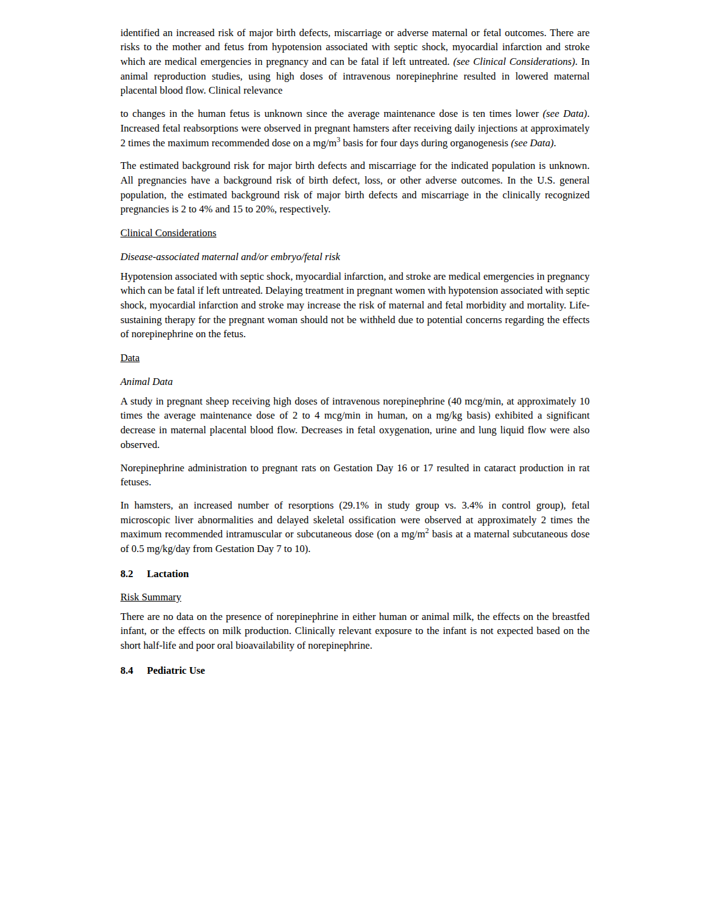identified an increased risk of major birth defects, miscarriage or adverse maternal or fetal outcomes. There are risks to the mother and fetus from hypotension associated with septic shock, myocardial infarction and stroke which are medical emergencies in pregnancy and can be fatal if left untreated. (see Clinical Considerations). In animal reproduction studies, using high doses of intravenous norepinephrine resulted in lowered maternal placental blood flow. Clinical relevance
to changes in the human fetus is unknown since the average maintenance dose is ten times lower (see Data). Increased fetal reabsorptions were observed in pregnant hamsters after receiving daily injections at approximately 2 times the maximum recommended dose on a mg/m3 basis for four days during organogenesis (see Data).
The estimated background risk for major birth defects and miscarriage for the indicated population is unknown. All pregnancies have a background risk of birth defect, loss, or other adverse outcomes. In the U.S. general population, the estimated background risk of major birth defects and miscarriage in the clinically recognized pregnancies is 2 to 4% and 15 to 20%, respectively.
Clinical Considerations
Disease-associated maternal and/or embryo/fetal risk
Hypotension associated with septic shock, myocardial infarction, and stroke are medical emergencies in pregnancy which can be fatal if left untreated. Delaying treatment in pregnant women with hypotension associated with septic shock, myocardial infarction and stroke may increase the risk of maternal and fetal morbidity and mortality. Life-sustaining therapy for the pregnant woman should not be withheld due to potential concerns regarding the effects of norepinephrine on the fetus.
Data
Animal Data
A study in pregnant sheep receiving high doses of intravenous norepinephrine (40 mcg/min, at approximately 10 times the average maintenance dose of 2 to 4 mcg/min in human, on a mg/kg basis) exhibited a significant decrease in maternal placental blood flow. Decreases in fetal oxygenation, urine and lung liquid flow were also observed.
Norepinephrine administration to pregnant rats on Gestation Day 16 or 17 resulted in cataract production in rat fetuses.
In hamsters, an increased number of resorptions (29.1% in study group vs. 3.4% in control group), fetal microscopic liver abnormalities and delayed skeletal ossification were observed at approximately 2 times the maximum recommended intramuscular or subcutaneous dose (on a mg/m2 basis at a maternal subcutaneous dose of 0.5 mg/kg/day from Gestation Day 7 to 10).
8.2 Lactation
Risk Summary
There are no data on the presence of norepinephrine in either human or animal milk, the effects on the breastfed infant, or the effects on milk production. Clinically relevant exposure to the infant is not expected based on the short half-life and poor oral bioavailability of norepinephrine.
8.4 Pediatric Use